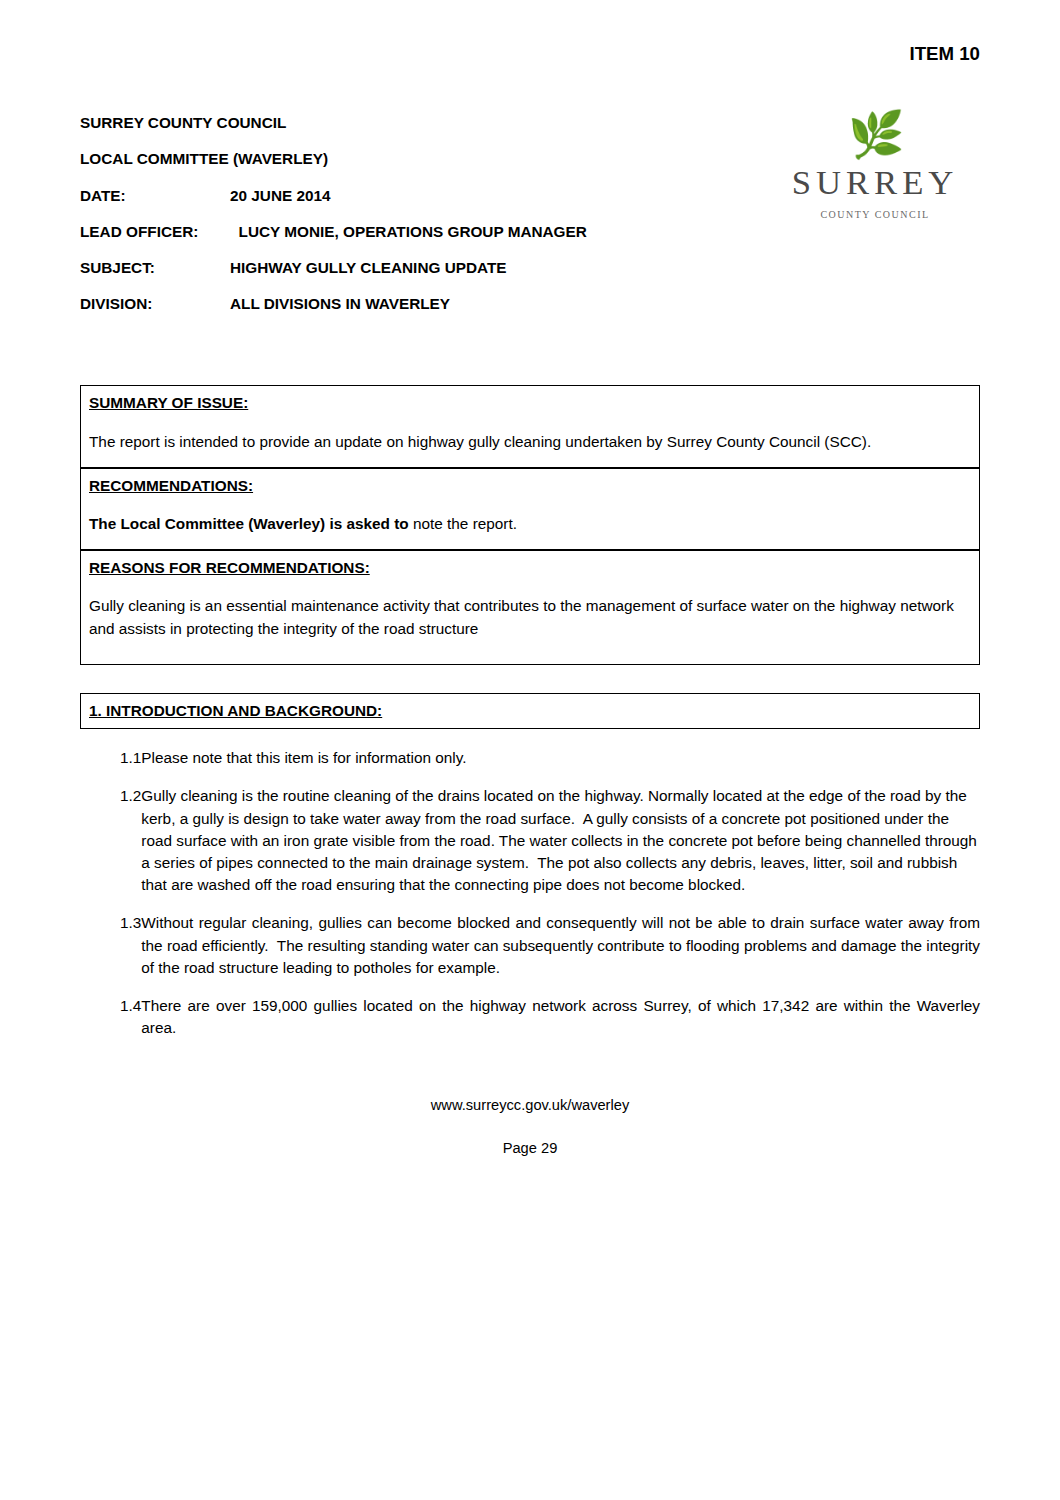ITEM 10
🌿
SURREY
COUNTY COUNCIL
| SURREY COUNTY COUNCIL |
| LOCAL COMMITTEE (WAVERLEY) |
| DATE: | 20 JUNE 2014 |
| LEAD OFFICER: | LUCY MONIE, OPERATIONS GROUP MANAGER |
| SUBJECT: | HIGHWAY GULLY CLEANING UPDATE |
| DIVISION: | ALL DIVISIONS IN WAVERLEY |
SUMMARY OF ISSUE:
The report is intended to provide an update on highway gully cleaning undertaken by Surrey County Council (SCC).
RECOMMENDATIONS:
The Local Committee (Waverley) is asked to note the report.
REASONS FOR RECOMMENDATIONS:
Gully cleaning is an essential maintenance activity that contributes to the management of surface water on the highway network and assists in protecting the integrity of the road structure
1. INTRODUCTION AND BACKGROUND:
1.1 Please note that this item is for information only.
1.2 Gully cleaning is the routine cleaning of the drains located on the highway. Normally located at the edge of the road by the kerb, a gully is design to take water away from the road surface. A gully consists of a concrete pot positioned under the road surface with an iron grate visible from the road. The water collects in the concrete pot before being channelled through a series of pipes connected to the main drainage system. The pot also collects any debris, leaves, litter, soil and rubbish that are washed off the road ensuring that the connecting pipe does not become blocked.
1.3 Without regular cleaning, gullies can become blocked and consequently will not be able to drain surface water away from the road efficiently. The resulting standing water can subsequently contribute to flooding problems and damage the integrity of the road structure leading to potholes for example.
1.4 There are over 159,000 gullies located on the highway network across Surrey, of which 17,342 are within the Waverley area.
www.surreycc.gov.uk/waverley
Page 29